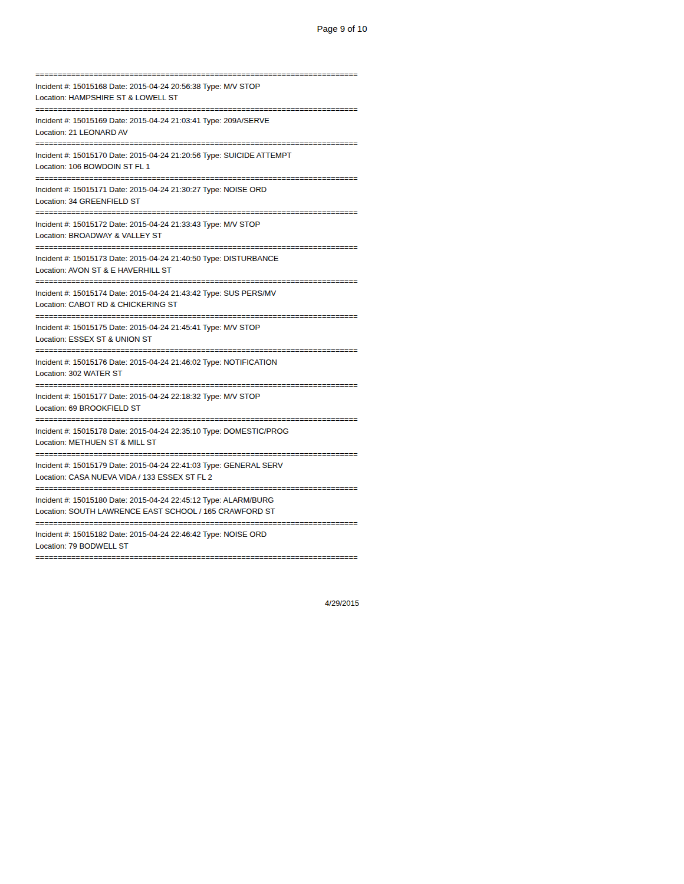Page 9 of 10
========================================================================
Incident #: 15015168 Date: 2015-04-24 20:56:38 Type: M/V STOP
Location: HAMPSHIRE ST & LOWELL ST
========================================================================
Incident #: 15015169 Date: 2015-04-24 21:03:41 Type: 209A/SERVE
Location: 21 LEONARD AV
========================================================================
Incident #: 15015170 Date: 2015-04-24 21:20:56 Type: SUICIDE ATTEMPT
Location: 106 BOWDOIN ST FL 1
========================================================================
Incident #: 15015171 Date: 2015-04-24 21:30:27 Type: NOISE ORD
Location: 34 GREENFIELD ST
========================================================================
Incident #: 15015172 Date: 2015-04-24 21:33:43 Type: M/V STOP
Location: BROADWAY & VALLEY ST
========================================================================
Incident #: 15015173 Date: 2015-04-24 21:40:50 Type: DISTURBANCE
Location: AVON ST & E HAVERHILL ST
========================================================================
Incident #: 15015174 Date: 2015-04-24 21:43:42 Type: SUS PERS/MV
Location: CABOT RD & CHICKERING ST
========================================================================
Incident #: 15015175 Date: 2015-04-24 21:45:41 Type: M/V STOP
Location: ESSEX ST & UNION ST
========================================================================
Incident #: 15015176 Date: 2015-04-24 21:46:02 Type: NOTIFICATION
Location: 302 WATER ST
========================================================================
Incident #: 15015177 Date: 2015-04-24 22:18:32 Type: M/V STOP
Location: 69 BROOKFIELD ST
========================================================================
Incident #: 15015178 Date: 2015-04-24 22:35:10 Type: DOMESTIC/PROG
Location: METHUEN ST & MILL ST
========================================================================
Incident #: 15015179 Date: 2015-04-24 22:41:03 Type: GENERAL SERV
Location: CASA NUEVA VIDA / 133 ESSEX ST FL 2
========================================================================
Incident #: 15015180 Date: 2015-04-24 22:45:12 Type: ALARM/BURG
Location: SOUTH LAWRENCE EAST SCHOOL / 165 CRAWFORD ST
========================================================================
Incident #: 15015182 Date: 2015-04-24 22:46:42 Type: NOISE ORD
Location: 79 BODWELL ST
========================================================================
4/29/2015